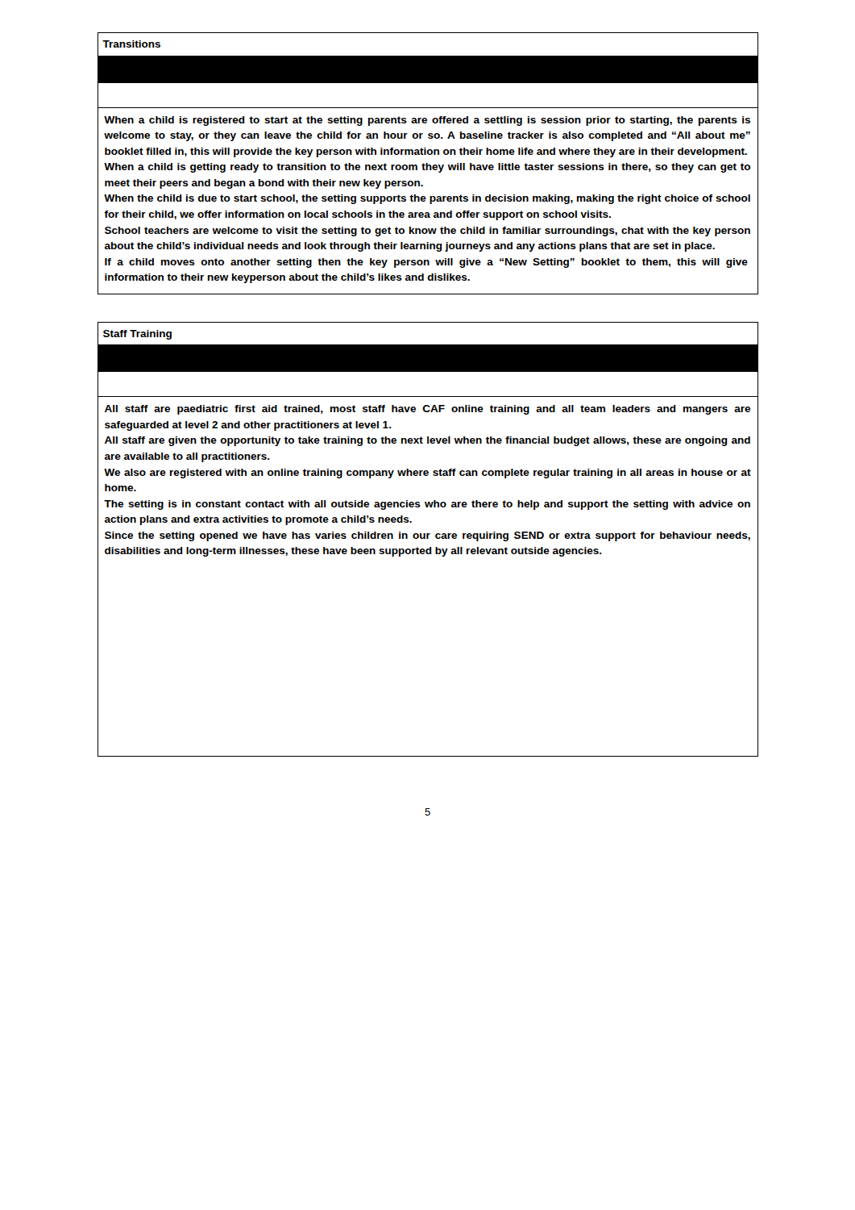Transitions
When a child is registered to start at the setting parents are offered a settling is session prior to starting, the parents is welcome to stay, or they can leave the child for an hour or so. A baseline tracker is also completed and “All about me” booklet filled in, this will provide the key person with information on their home life and where they are in their development.
When a child is getting ready to transition to the next room they will have little taster sessions in there, so they can get to meet their peers and began a bond with their new key person.
When the child is due to start school, the setting supports the parents in decision making, making the right choice of school for their child, we offer information on local schools in the area and offer support on school visits.
School teachers are welcome to visit the setting to get to know the child in familiar surroundings, chat with the key person about the child’s individual needs and look through their learning journeys and any actions plans that are set in place.
If a child moves onto another setting then the key person will give a “New Setting” booklet to them, this will give information to their new keyperson about the child’s likes and dislikes.
Staff Training
All staff are paediatric first aid trained, most staff have CAF online training and all team leaders and mangers are safeguarded at level 2 and other practitioners at level 1.
All staff are given the opportunity to take training to the next level when the financial budget allows, these are ongoing and are available to all practitioners.
We also are registered with an online training company where staff can complete regular training in all areas in house or at home.
The setting is in constant contact with all outside agencies who are there to help and support the setting with advice on action plans and extra activities to promote a child’s needs.
Since the setting opened we have has varies children in our care requiring SEND or extra support for behaviour needs, disabilities and long-term illnesses, these have been supported by all relevant outside agencies.
5